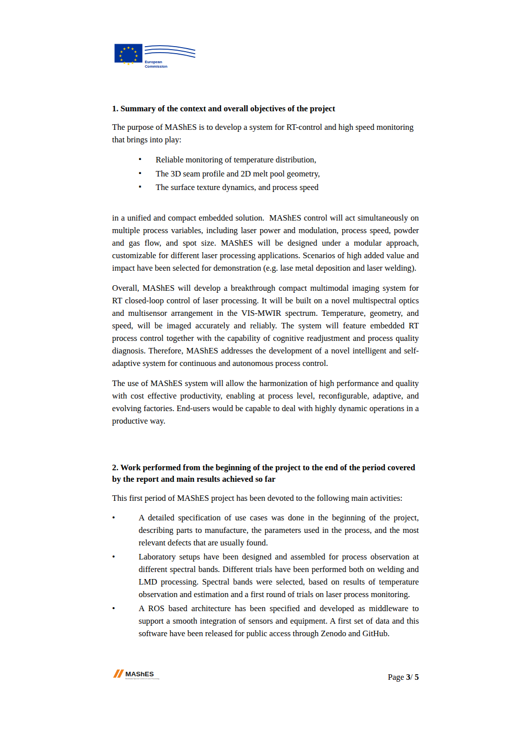European Commission
1. Summary of the context and overall objectives of the project
The purpose of MAShES is to develop a system for RT-control and high speed monitoring that brings into play:
Reliable monitoring of temperature distribution,
The 3D seam profile and 2D melt pool geometry,
The surface texture dynamics, and process speed
in a unified and compact embedded solution. MAShES control will act simultaneously on multiple process variables, including laser power and modulation, process speed, powder and gas flow, and spot size. MAShES will be designed under a modular approach, customizable for different laser processing applications. Scenarios of high added value and impact have been selected for demonstration (e.g. lase metal deposition and laser welding).
Overall, MAShES will develop a breakthrough compact multimodal imaging system for RT closed-loop control of laser processing. It will be built on a novel multispectral optics and multisensor arrangement in the VIS-MWIR spectrum. Temperature, geometry, and speed, will be imaged accurately and reliably. The system will feature embedded RT process control together with the capability of cognitive readjustment and process quality diagnosis. Therefore, MAShES addresses the development of a novel intelligent and self-adaptive system for continuous and autonomous process control.
The use of MAShES system will allow the harmonization of high performance and quality with cost effective productivity, enabling at process level, reconfigurable, adaptive, and evolving factories. End-users would be capable to deal with highly dynamic operations in a productive way.
2. Work performed from the beginning of the project to the end of the period covered by the report and main results achieved so far
This first period of MAShES project has been devoted to the following main activities:
• A detailed specification of use cases was done in the beginning of the project, describing parts to manufacture, the parameters used in the process, and the most relevant defects that are usually found.
• Laboratory setups have been designed and assembled for process observation at different spectral bands. Different trials have been performed both on welding and LMD processing. Spectral bands were selected, based on results of temperature observation and estimation and a first round of trials on laser process monitoring.
• A ROS based architecture has been specified and developed as middleware to support a smooth integration of sensors and equipment. A first set of data and this software have been released for public access through Zenodo and GitHub.
MAShES Multimodal Spectral Control of Laser Processing
Page 3/ 5